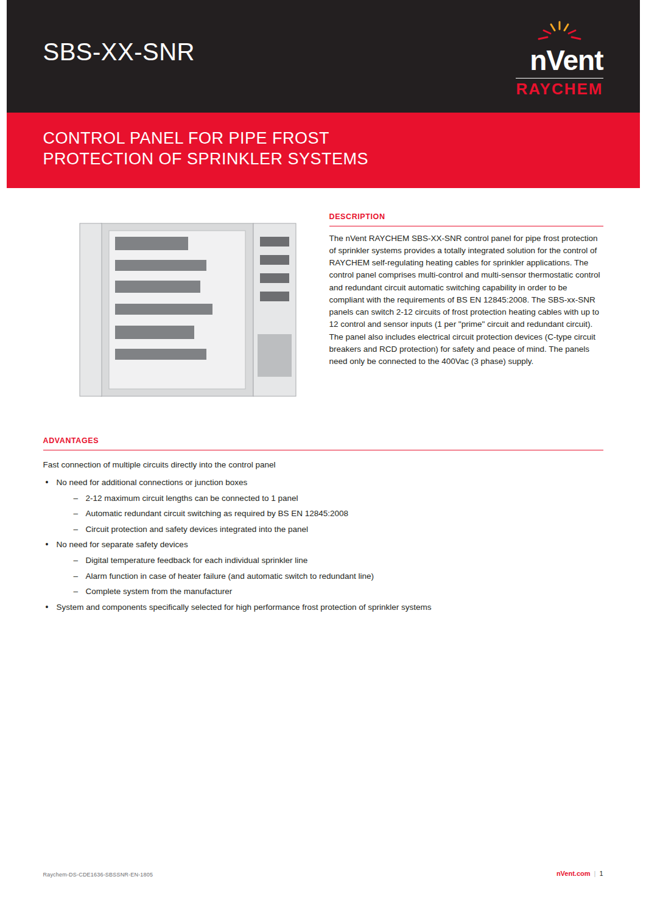SBS-XX-SNR
nVent
RAYCHEM
Control panel for pipe frost
protection of sprinkler systems
Description
The nVent RAYCHEM SBS-XX-SNR control panel for pipe frost protection of sprinkler systems provides a totally integrated solution for the control of RAYCHEM self-regulating heating cables for sprinkler applications. The control panel comprises multi-control and multi-sensor thermostatic control and redundant circuit automatic switching capability in order to be compliant with the requirements of BS EN 12845:2008. The SBS-xx-SNR panels can switch 2-12 circuits of frost protection heating cables with up to 12 control and sensor inputs (1 per "prime" circuit and redundant circuit). The panel also includes electrical circuit protection devices (C-type circuit breakers and RCD protection) for safety and peace of mind. The panels need only be connected to the 400Vac (3 phase) supply.
Advantages
Fast connection of multiple circuits directly into the control panel
No need for additional connections or junction boxes
2-12 maximum circuit lengths can be connected to 1 panel
Automatic redundant circuit switching as required by BS EN 12845:2008
Circuit protection and safety devices integrated into the panel
No need for separate safety devices
Digital temperature feedback for each individual sprinkler line
Alarm function in case of heater failure (and automatic switch to redundant line)
Complete system from the manufacturer
System and components specifically selected for high performance frost protection of sprinkler systems
Raychem-DS-CDE1636-SBSSNR-EN-1805
nVent.com|1